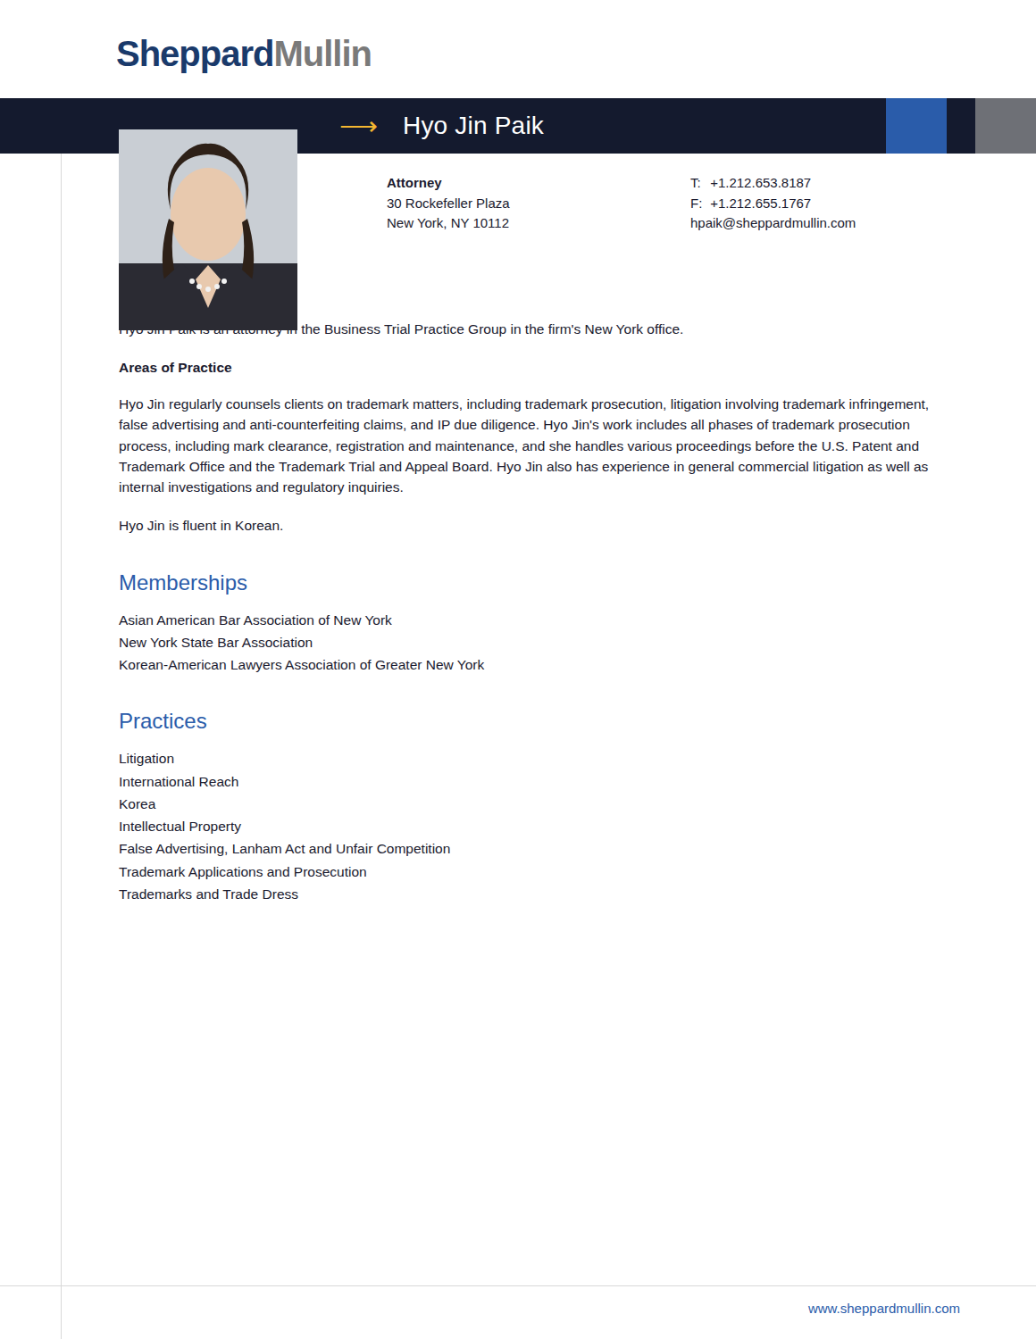Sheppard Mullin
⟶
Hyo Jin Paik
Attorney
30 Rockefeller Plaza
New York, NY 10112
T: +1.212.653.8187
F: +1.212.655.1767
hpaik@sheppardmullin.com
Hyo Jin Paik is an attorney in the Business Trial Practice Group in the firm's New York office.
Areas of Practice
Hyo Jin regularly counsels clients on trademark matters, including trademark prosecution, litigation involving trademark infringement, false advertising and anti-counterfeiting claims, and IP due diligence. Hyo Jin's work includes all phases of trademark prosecution process, including mark clearance, registration and maintenance, and she handles various proceedings before the U.S. Patent and Trademark Office and the Trademark Trial and Appeal Board. Hyo Jin also has experience in general commercial litigation as well as internal investigations and regulatory inquiries.
Hyo Jin is fluent in Korean.
Memberships
Asian American Bar Association of New York
New York State Bar Association
Korean-American Lawyers Association of Greater New York
Practices
Litigation
International Reach
Korea
Intellectual Property
False Advertising, Lanham Act and Unfair Competition
Trademark Applications and Prosecution
Trademarks and Trade Dress
www.sheppardmullin.com